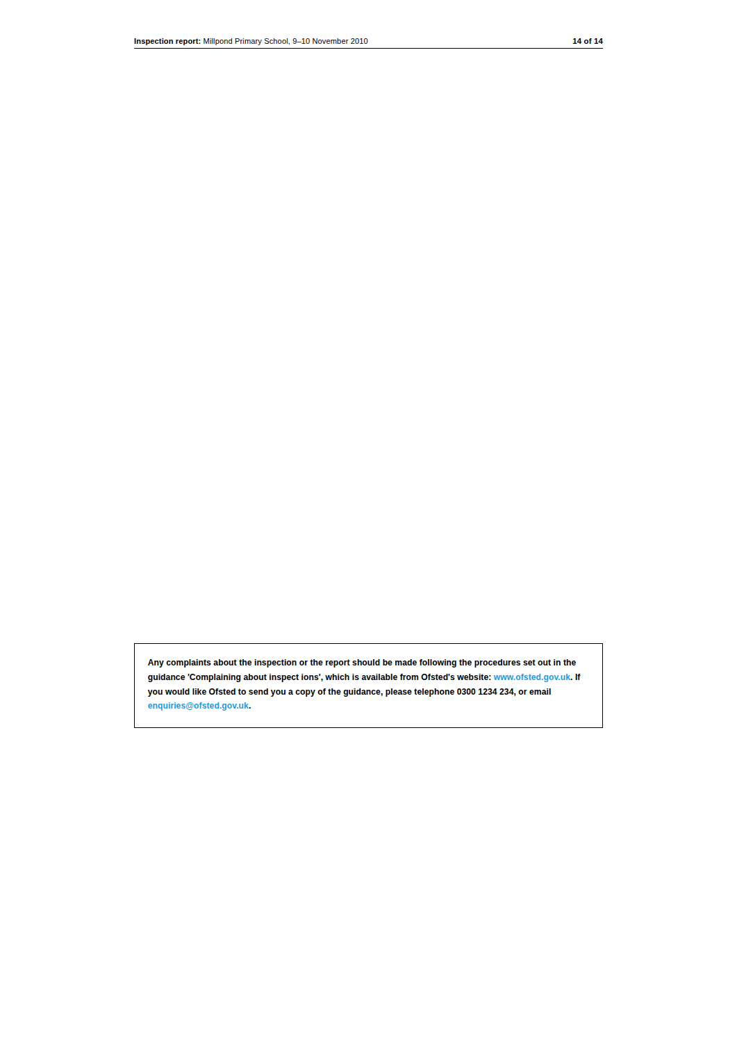Inspection report: Millpond Primary School, 9–10 November 2010
14 of 14
Any complaints about the inspection or the report should be made following the procedures set out in the guidance 'Complaining about inspect ions', which is available from Ofsted's website: www.ofsted.gov.uk. If you would like Ofsted to send you a copy of the guidance, please telephone 0300 1234 234, or email enquiries@ofsted.gov.uk.